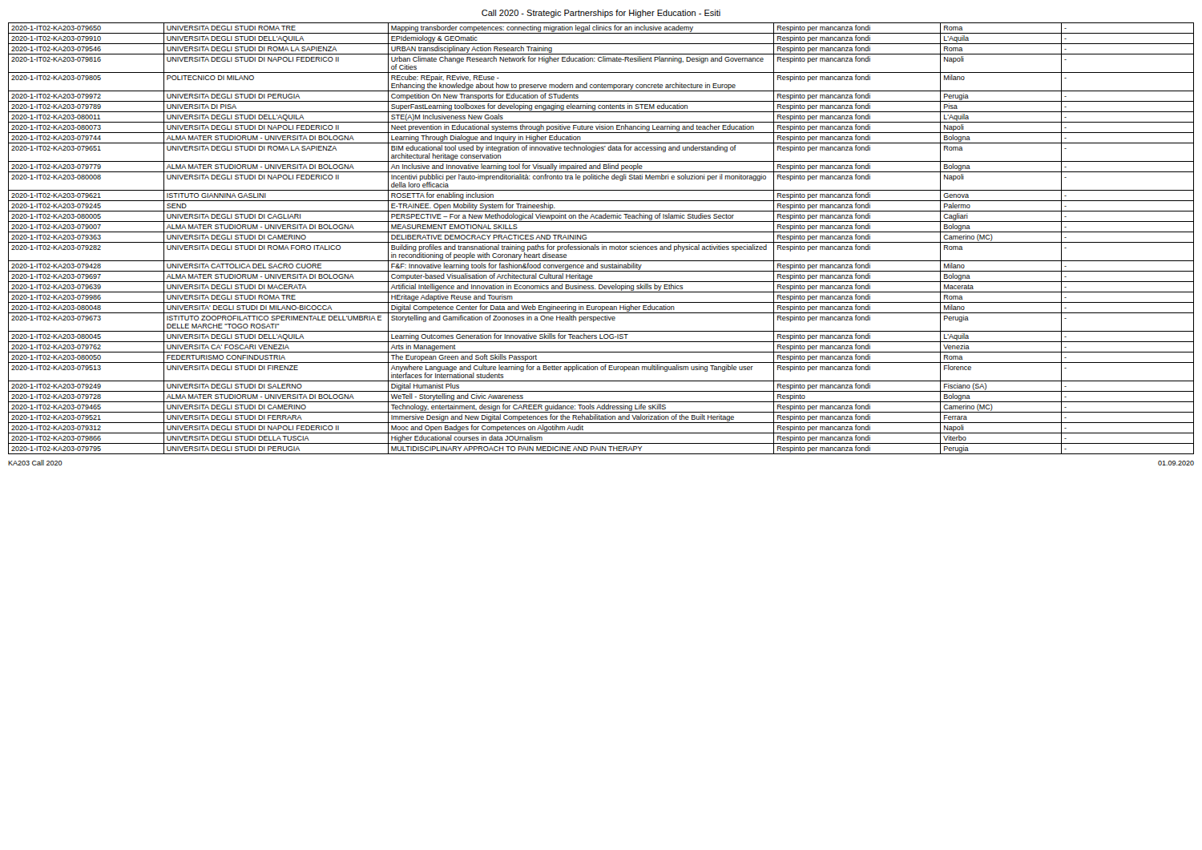Call 2020 - Strategic Partnerships for Higher Education - Esiti
| 2020-1-IT02-KA203-079650 | UNIVERSITA DEGLI STUDI ROMA TRE | Mapping transborder competences: connecting migration legal clinics for an inclusive academy | Respinto per mancanza fondi | Roma | - |
| 2020-1-IT02-KA203-079910 | UNIVERSITA DEGLI STUDI DELL'AQUILA | EPIdemiology & GEOmatic | Respinto per mancanza fondi | L'Aquila | - |
| 2020-1-IT02-KA203-079546 | UNIVERSITA DEGLI STUDI DI ROMA LA SAPIENZA | URBAN transdisciplinary Action Research Training | Respinto per mancanza fondi | Roma | - |
| 2020-1-IT02-KA203-079816 | UNIVERSITA DEGLI STUDI DI NAPOLI FEDERICO II | Urban Climate Change Research Network for Higher Education: Climate-Resilient Planning, Design and Governance of Cities | Respinto per mancanza fondi | Napoli | - |
| 2020-1-IT02-KA203-079805 | POLITECNICO DI MILANO | REcube: REpair, REvive, REuse - Enhancing the knowledge about how to preserve modern and contemporary concrete architecture in Europe | Respinto per mancanza fondi | Milano | - |
| 2020-1-IT02-KA203-079972 | UNIVERSITA DEGLI STUDI DI PERUGIA | Competition On New Transports for Education of STudents | Respinto per mancanza fondi | Perugia | - |
| 2020-1-IT02-KA203-079789 | UNIVERSITA DI PISA | SuperFastLearning toolboxes for developing engaging elearning contents in STEM education | Respinto per mancanza fondi | Pisa | - |
| 2020-1-IT02-KA203-080011 | UNIVERSITA DEGLI STUDI DELL'AQUILA | STE(A)M Inclusiveness New Goals | Respinto per mancanza fondi | L'Aquila | - |
| 2020-1-IT02-KA203-080073 | UNIVERSITA DEGLI STUDI DI NAPOLI FEDERICO II | Neet prevention in Educational systems through positive Future vision Enhancing Learning and teacher Education | Respinto per mancanza fondi | Napoli | - |
| 2020-1-IT02-KA203-079744 | ALMA MATER STUDIORUM - UNIVERSITA DI BOLOGNA | Learning Through Dialogue and Inquiry in Higher Education | Respinto per mancanza fondi | Bologna | - |
| 2020-1-IT02-KA203-079651 | UNIVERSITA DEGLI STUDI DI ROMA LA SAPIENZA | BIM educational tool used by integration of innovative technologies' data for accessing and understanding of architectural heritage conservation | Respinto per mancanza fondi | Roma | - |
| 2020-1-IT02-KA203-079779 | ALMA MATER STUDIORUM - UNIVERSITA DI BOLOGNA | An Inclusive and Innovative learning tool for Visually impaired and Blind people | Respinto per mancanza fondi | Bologna | - |
| 2020-1-IT02-KA203-080008 | UNIVERSITA DEGLI STUDI DI NAPOLI FEDERICO II | Incentivi pubblici per l'auto-imprenditorialità: confronto tra le politiche degli Stati Membri e soluzioni per il monitoraggio della loro efficacia | Respinto per mancanza fondi | Napoli | - |
| 2020-1-IT02-KA203-079621 | ISTITUTO GIANNINA GASLINI | ROSETTA for enabling inclusion | Respinto per mancanza fondi | Genova | - |
| 2020-1-IT02-KA203-079245 | SEND | E-TRAINEE. Open Mobility System for Traineeship. | Respinto per mancanza fondi | Palermo | - |
| 2020-1-IT02-KA203-080005 | UNIVERSITA DEGLI STUDI DI CAGLIARI | PERSPECTIVE – For a New Methodological Viewpoint on the Academic Teaching of Islamic Studies Sector | Respinto per mancanza fondi | Cagliari | - |
| 2020-1-IT02-KA203-079007 | ALMA MATER STUDIORUM - UNIVERSITA DI BOLOGNA | MEASUREMENT EMOTIONAL SKILLS | Respinto per mancanza fondi | Bologna | - |
| 2020-1-IT02-KA203-079363 | UNIVERSITA DEGLI STUDI DI CAMERINO | DELIBERATIVE DEMOCRACY PRACTICES AND TRAINING | Respinto per mancanza fondi | Camerino (MC) | - |
| 2020-1-IT02-KA203-079282 | UNIVERSITA DEGLI STUDI DI ROMA FORO ITALICO | Building profiles and transnational training paths for professionals in motor sciences and physical activities specialized in reconditioning of people with Coronary heart disease | Respinto per mancanza fondi | Roma | - |
| 2020-1-IT02-KA203-079428 | UNIVERSITA CATTOLICA DEL SACRO CUORE | F&F: Innovative learning tools for fashion&food convergence and sustainability | Respinto per mancanza fondi | Milano | - |
| 2020-1-IT02-KA203-079697 | ALMA MATER STUDIORUM - UNIVERSITA DI BOLOGNA | Computer-based Visualisation of Architectural Cultural Heritage | Respinto per mancanza fondi | Bologna | - |
| 2020-1-IT02-KA203-079639 | UNIVERSITA DEGLI STUDI DI MACERATA | Artificial Intelligence and Innovation in Economics and Business. Developing skills by Ethics | Respinto per mancanza fondi | Macerata | - |
| 2020-1-IT02-KA203-079986 | UNIVERSITA DEGLI STUDI ROMA TRE | HEritage Adaptive Reuse and Tourism | Respinto per mancanza fondi | Roma | - |
| 2020-1-IT02-KA203-080048 | UNIVERSITA' DEGLI STUDI DI MILANO-BICOCCA | Digital Competence Center for Data and Web Engineering in European Higher Education | Respinto per mancanza fondi | Milano | - |
| 2020-1-IT02-KA203-079673 | ISTITUTO ZOOPROFILATTICO SPERIMENTALE DELL'UMBRIA E DELLE MARCHE "TOGO ROSATI" | Storytelling and Gamification of Zoonoses in a One Health perspective | Respinto per mancanza fondi | Perugia | - |
| 2020-1-IT02-KA203-080045 | UNIVERSITA DEGLI STUDI DELL'AQUILA | Learning Outcomes Generation for Innovative Skills for Teachers LOG-IST | Respinto per mancanza fondi | L'Aquila | - |
| 2020-1-IT02-KA203-079762 | UNIVERSITA CA' FOSCARI VENEZIA | Arts in Management | Respinto per mancanza fondi | Venezia | - |
| 2020-1-IT02-KA203-080050 | FEDERTURISMO CONFINDUSTRIA | The European Green and Soft Skills Passport | Respinto per mancanza fondi | Roma | - |
| 2020-1-IT02-KA203-079513 | UNIVERSITA DEGLI STUDI DI FIRENZE | Anywhere Language and Culture learning for a Better application of European multilingualism using Tangible user interfaces for International students | Respinto per mancanza fondi | Florence | - |
| 2020-1-IT02-KA203-079249 | UNIVERSITA DEGLI STUDI DI SALERNO | Digital Humanist Plus | Respinto per mancanza fondi | Fisciano (SA) | - |
| 2020-1-IT02-KA203-079728 | ALMA MATER STUDIORUM - UNIVERSITA DI BOLOGNA | WeTell - Storytelling and Civic Awareness | Respinto | Bologna | - |
| 2020-1-IT02-KA203-079465 | UNIVERSITA DEGLI STUDI DI CAMERINO | Technology, entertainment, design for CAREER guidance: Tools Addressing Life sKillS | Respinto per mancanza fondi | Camerino (MC) | - |
| 2020-1-IT02-KA203-079521 | UNIVERSITA DEGLI STUDI DI FERRARA | Immersive Design and New Digital Competences for the Rehabilitation and Valorization of the Built Heritage | Respinto per mancanza fondi | Ferrara | - |
| 2020-1-IT02-KA203-079312 | UNIVERSITA DEGLI STUDI DI NAPOLI FEDERICO II | Mooc and Open Badges for Competences on Algotihm Audit | Respinto per mancanza fondi | Napoli | - |
| 2020-1-IT02-KA203-079866 | UNIVERSITA DEGLI STUDI DELLA TUSCIA | Higher Educational courses in data JOUrnalism | Respinto per mancanza fondi | Viterbo | - |
| 2020-1-IT02-KA203-079795 | UNIVERSITA DEGLI STUDI DI PERUGIA | MULTIDISCIPLINARY APPROACH TO PAIN MEDICINE AND PAIN THERAPY | Respinto per mancanza fondi | Perugia | - |
KA203 Call 2020 01.09.2020